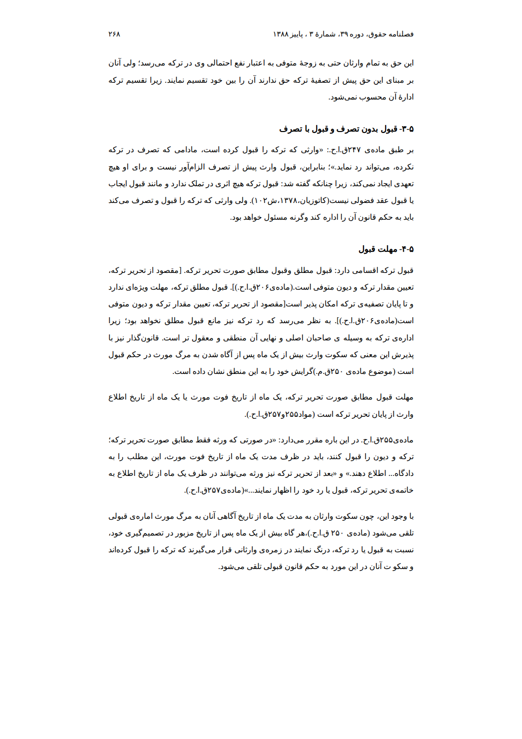فصلنامه حقوق، دوره ۳۹، شمارهٔ ۳ ، پاییز ۱۳۸۸ ۲۶۸
این حق به تمام وارثان حتی به زوجهٔ متوفی به اعتبار نفع احتمالی وی در ترکه می‌رسد؛ ولی آنان بر مبنای این حق پیش از تصفیهٔ ترکه حق ندارند آن را بین خود تقسیم نمایند. زیرا تقسیم ترکه ادارهٔ آن محسوب نمی‌شود.
۳-۵- قبول بدون تصرف و قبول با تصرف
بر طبق ماده‌ی ۲۴۷ق.ا.ح.: «وارثی که ترکه را قبول کرده است، مادامی که تصرف در ترکه نکرده، می‌تواند رد نماید.»؛ بنابراین، قبول وارث پیش از تصرف الزام‌آور نیست و برای او هیچ تعهدی ایجاد نمی‌کند، زیرا چنانکه گفته شد: قبول ترکه هیچ اثری در تملک ندارد و مانند قبول ایجاب یا قبول عقد فضولی نیست(کاتوزیان،۱۳۷۸،ش۱۰۲). ولی وارثی که ترکه را قبول و تصرف می‌کند باید به حکم قانون آن را اداره کند وگرنه مسئول خواهد بود.
۴-۵- مهلت قبول
قبول ترکه اقسامی دارد: قبول مطلق وقبول مطابق صورت تحریر ترکه. [مقصود از تحریر ترکه، تعیین مقدار ترکه و دیون متوفی است.(ماده‌ی۲۰۶ق.ا.ح.)]. قبول مطلق ترکه، مهلت ویژه‌ای ندارد و تا پایان تصفیه‌ی ترکه امکان پذیر است[مقصود از تحریر ترکه، تعیین مقدار ترکه و دیون متوفی است(ماده‌ی۲۰۶ق.ا.ح.)]. به نظر می‌رسد که رد ترکه نیز مانع قبول مطلق نخواهد بود؛ زیرا اداره‌ی ترکه به وسیله ی صاحبان اصلی و نهایی آن منطقی و معقول تر است. قانون‌گذار نیز با پذیرش این معنی که سکوت وارث بیش از یک ماه پس از آگاه شدن به مرگ مورث در حکم قبول است (موضوع ماده‌ی ۲۵۰ق.م.)گرایش خود را به این منطق نشان داده است.
مهلت قبول مطابق صورت تحریر ترکه، یک ماه از تاریخ فوت مورث یا یک ماه از تاریخ اطلاع وارث از پایان تحریر ترکه است (مواد۲۵۵و۲۵۷ق.ا.ح.).
ماده‌ی۲۵۵ق.ا.ح. در این باره مقرر می‌دارد: «در صورتی که ورثه فقط مطابق صورت تحریر ترکه؛ ترکه و دیون را قبول کنند، باید در ظرف مدت یک ماه از تاریخ فوت مورث، این مطلب را به دادگاه... اطلاع دهند.» و «بعد از تحریر ترکه نیز ورثه می‌توانند در ظرف یک ماه از تاریخ اطلاع به خاتمه‌ی تحریر ترکه، قبول یا رد خود را اظهار نمایند...»(ماده‌ی۲۵۷ق.ا.ح.).
با وجود این، چون سکوت وارثان به مدت یک ماه از تاریخ آگاهی آنان به مرگ مورث اماره‌ی قبولی تلقی می‌شود (ماده‌ی ۲۵۰ ق.ا.ح.)،هر گاه بیش از یک ماه پس از تاریخ مزبور در تصمیم‌گیری خود، نسبت به قبول یا رد ترکه، درنگ نمایند در زمره‌ی وارثانی قرار می‌گیرند که ترکه را قبول کرده‌اند و سکو ت آنان در این مورد به حکم قانون قبولی تلقی می‌شود.